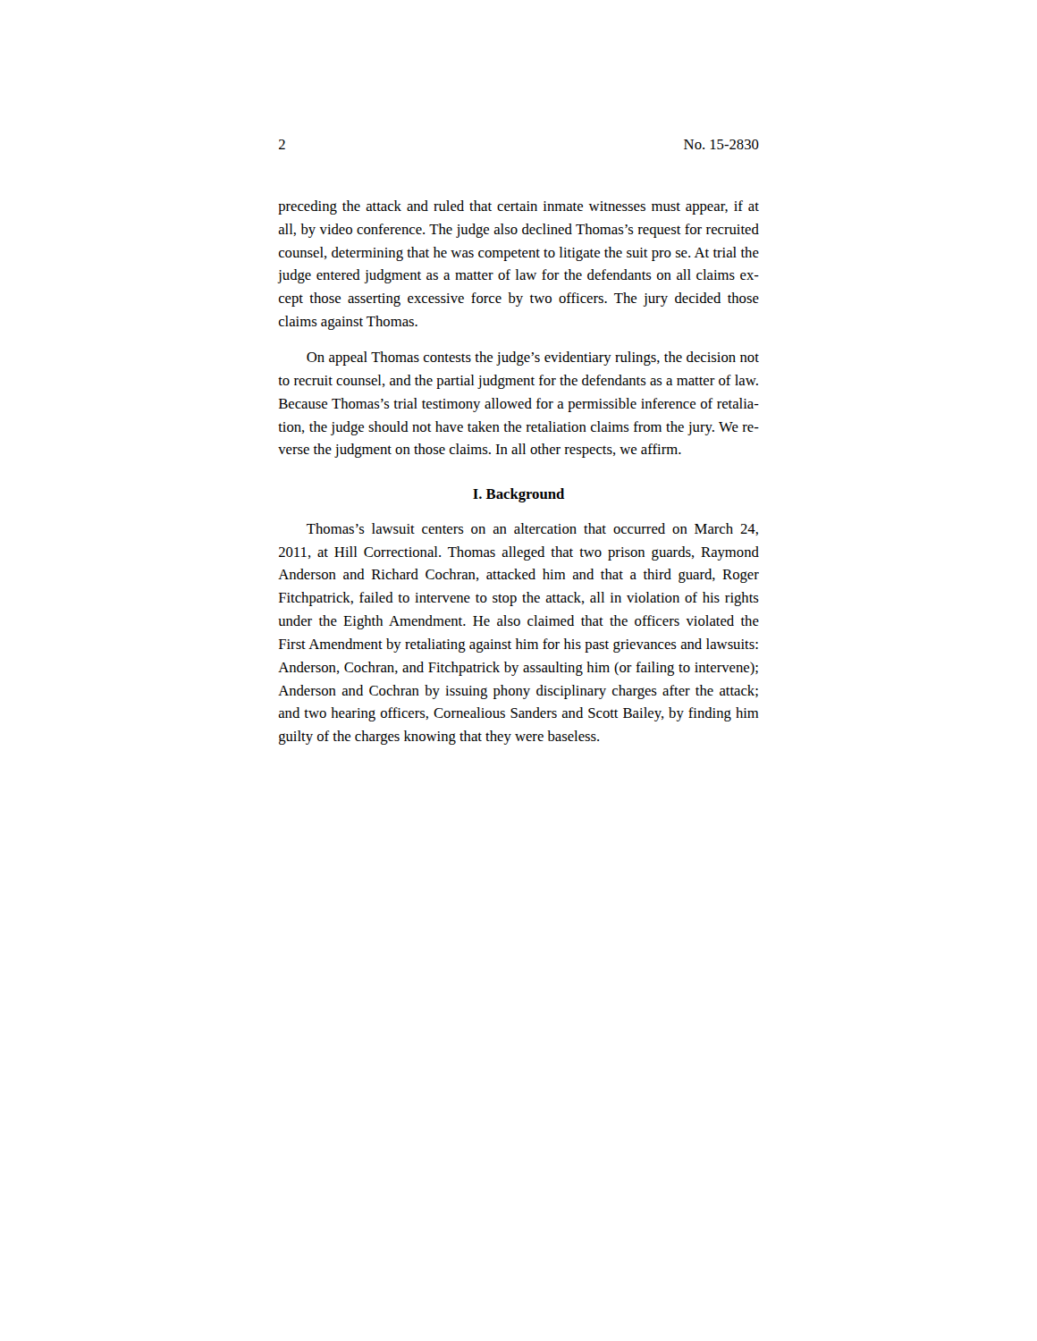2 No. 15-2830
preceding the attack and ruled that certain inmate witnesses must appear, if at all, by video conference. The judge also declined Thomas’s request for recruited counsel, determining that he was competent to litigate the suit pro se. At trial the judge entered judgment as a matter of law for the defendants on all claims except those asserting excessive force by two officers. The jury decided those claims against Thomas.
On appeal Thomas contests the judge’s evidentiary rulings, the decision not to recruit counsel, and the partial judgment for the defendants as a matter of law. Because Thomas’s trial testimony allowed for a permissible inference of retaliation, the judge should not have taken the retaliation claims from the jury. We reverse the judgment on those claims. In all other respects, we affirm.
I. Background
Thomas’s lawsuit centers on an altercation that occurred on March 24, 2011, at Hill Correctional. Thomas alleged that two prison guards, Raymond Anderson and Richard Cochran, attacked him and that a third guard, Roger Fitchpatrick, failed to intervene to stop the attack, all in violation of his rights under the Eighth Amendment. He also claimed that the officers violated the First Amendment by retaliating against him for his past grievances and lawsuits: Anderson, Cochran, and Fitchpatrick by assaulting him (or failing to intervene); Anderson and Cochran by issuing phony disciplinary charges after the attack; and two hearing officers, Cornealious Sanders and Scott Bailey, by finding him guilty of the charges knowing that they were baseless.